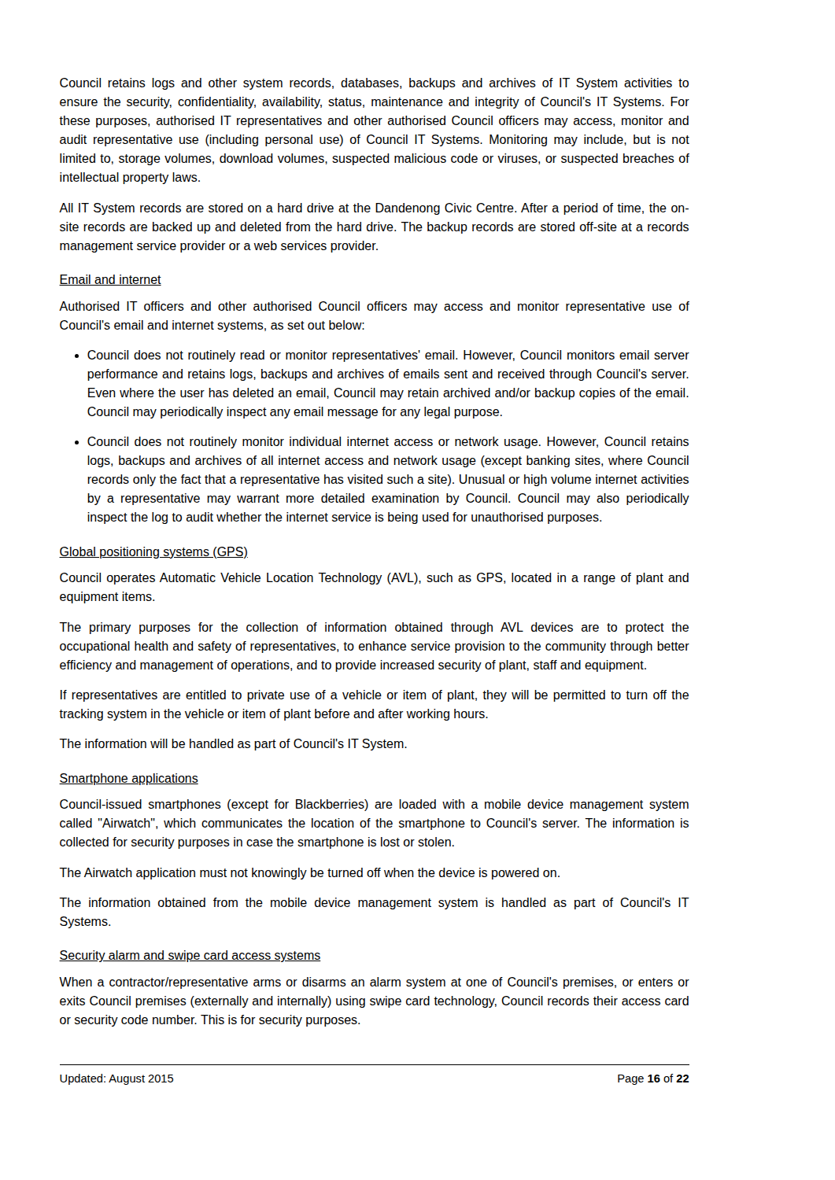Council retains logs and other system records, databases, backups and archives of IT System activities to ensure the security, confidentiality, availability, status, maintenance and integrity of Council's IT Systems. For these purposes, authorised IT representatives and other authorised Council officers may access, monitor and audit representative use (including personal use) of Council IT Systems. Monitoring may include, but is not limited to, storage volumes, download volumes, suspected malicious code or viruses, or suspected breaches of intellectual property laws.
All IT System records are stored on a hard drive at the Dandenong Civic Centre. After a period of time, the on-site records are backed up and deleted from the hard drive. The backup records are stored off-site at a records management service provider or a web services provider.
Email and internet
Authorised IT officers and other authorised Council officers may access and monitor representative use of Council's email and internet systems, as set out below:
Council does not routinely read or monitor representatives' email. However, Council monitors email server performance and retains logs, backups and archives of emails sent and received through Council's server. Even where the user has deleted an email, Council may retain archived and/or backup copies of the email. Council may periodically inspect any email message for any legal purpose.
Council does not routinely monitor individual internet access or network usage. However, Council retains logs, backups and archives of all internet access and network usage (except banking sites, where Council records only the fact that a representative has visited such a site). Unusual or high volume internet activities by a representative may warrant more detailed examination by Council. Council may also periodically inspect the log to audit whether the internet service is being used for unauthorised purposes.
Global positioning systems (GPS)
Council operates Automatic Vehicle Location Technology (AVL), such as GPS, located in a range of plant and equipment items.
The primary purposes for the collection of information obtained through AVL devices are to protect the occupational health and safety of representatives, to enhance service provision to the community through better efficiency and management of operations, and to provide increased security of plant, staff and equipment.
If representatives are entitled to private use of a vehicle or item of plant, they will be permitted to turn off the tracking system in the vehicle or item of plant before and after working hours.
The information will be handled as part of Council's IT System.
Smartphone applications
Council-issued smartphones (except for Blackberries) are loaded with a mobile device management system called "Airwatch", which communicates the location of the smartphone to Council's server. The information is collected for security purposes in case the smartphone is lost or stolen.
The Airwatch application must not knowingly be turned off when the device is powered on.
The information obtained from the mobile device management system is handled as part of Council's IT Systems.
Security alarm and swipe card access systems
When a contractor/representative arms or disarms an alarm system at one of Council's premises, or enters or exits Council premises (externally and internally) using swipe card technology, Council records their access card or security code number. This is for security purposes.
Updated: August 2015
Page 16 of 22